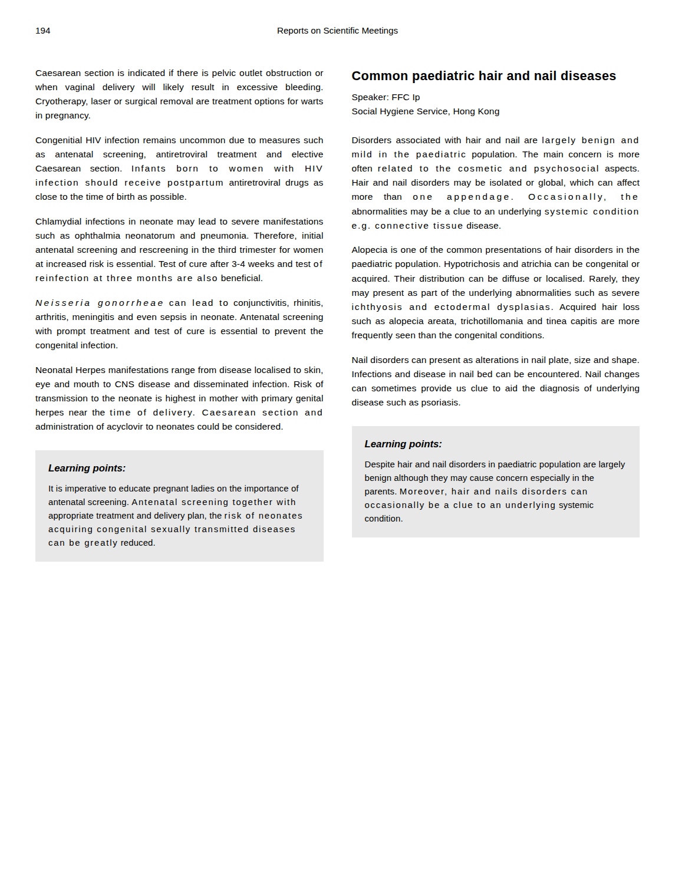194
Reports on Scientific Meetings
Caesarean section is indicated if there is pelvic outlet obstruction or when vaginal delivery will likely result in excessive bleeding. Cryotherapy, laser or surgical removal are treatment options for warts in pregnancy.
Congenitial HIV infection remains uncommon due to measures such as antenatal screening, antiretroviral treatment and elective Caesarean section. Infants born to women with HIV infection should receive postpartum antiretroviral drugs as close to the time of birth as possible.
Chlamydial infections in neonate may lead to severe manifestations such as ophthalmia neonatorum and pneumonia. Therefore, initial antenatal screening and rescreening in the third trimester for women at increased risk is essential. Test of cure after 3-4 weeks and test of reinfection at three months are also beneficial.
Neisseria gonorrheae can lead to conjunctivitis, rhinitis, arthritis, meningitis and even sepsis in neonate. Antenatal screening with prompt treatment and test of cure is essential to prevent the congenital infection.
Neonatal Herpes manifestations range from disease localised to skin, eye and mouth to CNS disease and disseminated infection. Risk of transmission to the neonate is highest in mother with primary genital herpes near the time of delivery. Caesarean section and administration of acyclovir to neonates could be considered.
Learning points:
It is imperative to educate pregnant ladies on the importance of antenatal screening. Antenatal screening together with appropriate treatment and delivery plan, the risk of neonates acquiring congenital sexually transmitted diseases can be greatly reduced.
Common paediatric hair and nail diseases
Speaker: FFC Ip
Social Hygiene Service, Hong Kong
Disorders associated with hair and nail are largely benign and mild in the paediatric population. The main concern is more often related to the cosmetic and psychosocial aspects. Hair and nail disorders may be isolated or global, which can affect more than one appendage. Occasionally, the abnormalities may be a clue to an underlying systemic condition e.g. connective tissue disease.
Alopecia is one of the common presentations of hair disorders in the paediatric population. Hypotrichosis and atrichia can be congenital or acquired. Their distribution can be diffuse or localised. Rarely, they may present as part of the underlying abnormalities such as severe ichthyosis and ectodermal dysplasias. Acquired hair loss such as alopecia areata, trichotillomania and tinea capitis are more frequently seen than the congenital conditions.
Nail disorders can present as alterations in nail plate, size and shape. Infections and disease in nail bed can be encountered. Nail changes can sometimes provide us clue to aid the diagnosis of underlying disease such as psoriasis.
Learning points:
Despite hair and nail disorders in paediatric population are largely benign although they may cause concern especially in the parents. Moreover, hair and nails disorders can occasionally be a clue to an underlying systemic condition.